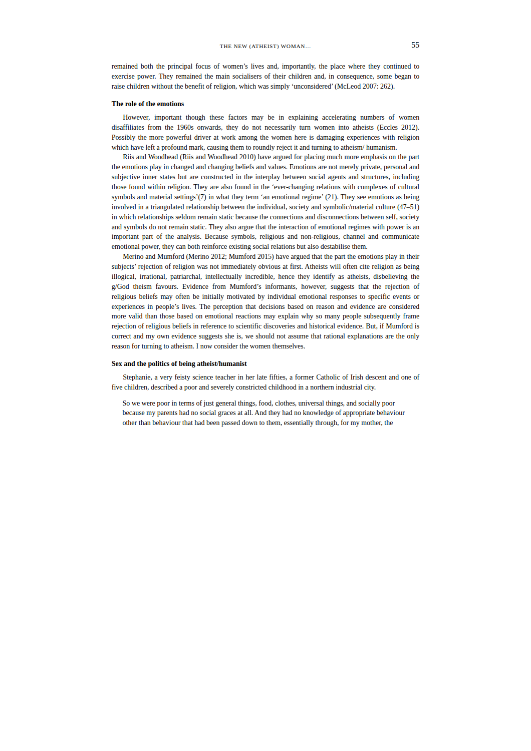The New (Atheist) Woman… 55
remained both the principal focus of women’s lives and, importantly, the place where they continued to exercise power. They remained the main socialisers of their children and, in consequence, some began to raise children without the benefit of religion, which was simply ‘unconsidered’ (McLeod 2007: 262).
The role of the emotions
However, important though these factors may be in explaining accelerating numbers of women disaffiliates from the 1960s onwards, they do not necessarily turn women into atheists (Eccles 2012). Possibly the more powerful driver at work among the women here is damaging experiences with religion which have left a profound mark, causing them to roundly reject it and turning to atheism/ humanism.
Riis and Woodhead (Riis and Woodhead 2010) have argued for placing much more emphasis on the part the emotions play in changed and changing beliefs and values. Emotions are not merely private, personal and subjective inner states but are constructed in the interplay between social agents and structures, including those found within religion. They are also found in the ‘ever-changing relations with complexes of cultural symbols and material settings’(7) in what they term ‘an emotional regime’ (21). They see emotions as being involved in a triangulated relationship between the individual, society and symbolic/material culture (47–51) in which relationships seldom remain static because the connections and disconnections between self, society and symbols do not remain static. They also argue that the interaction of emotional regimes with power is an important part of the analysis. Because symbols, religious and non-religious, channel and communicate emotional power, they can both reinforce existing social relations but also destabilise them.
Merino and Mumford (Merino 2012; Mumford 2015) have argued that the part the emotions play in their subjects’ rejection of religion was not immediately obvious at first. Atheists will often cite religion as being illogical, irrational, patriarchal, intellectually incredible, hence they identify as atheists, disbelieving the g/God theism favours. Evidence from Mumford’s informants, however, suggests that the rejection of religious beliefs may often be initially motivated by individual emotional responses to specific events or experiences in people’s lives. The perception that decisions based on reason and evidence are considered more valid than those based on emotional reactions may explain why so many people subsequently frame rejection of religious beliefs in reference to scientific discoveries and historical evidence. But, if Mumford is correct and my own evidence suggests she is, we should not assume that rational explanations are the only reason for turning to atheism. I now consider the women themselves.
Sex and the politics of being atheist/humanist
Stephanie, a very feisty science teacher in her late fifties, a former Catholic of Irish descent and one of five children, described a poor and severely constricted childhood in a northern industrial city.
So we were poor in terms of just general things, food, clothes, universal things, and socially poor because my parents had no social graces at all. And they had no knowledge of appropriate behaviour other than behaviour that had been passed down to them, essentially through, for my mother, the